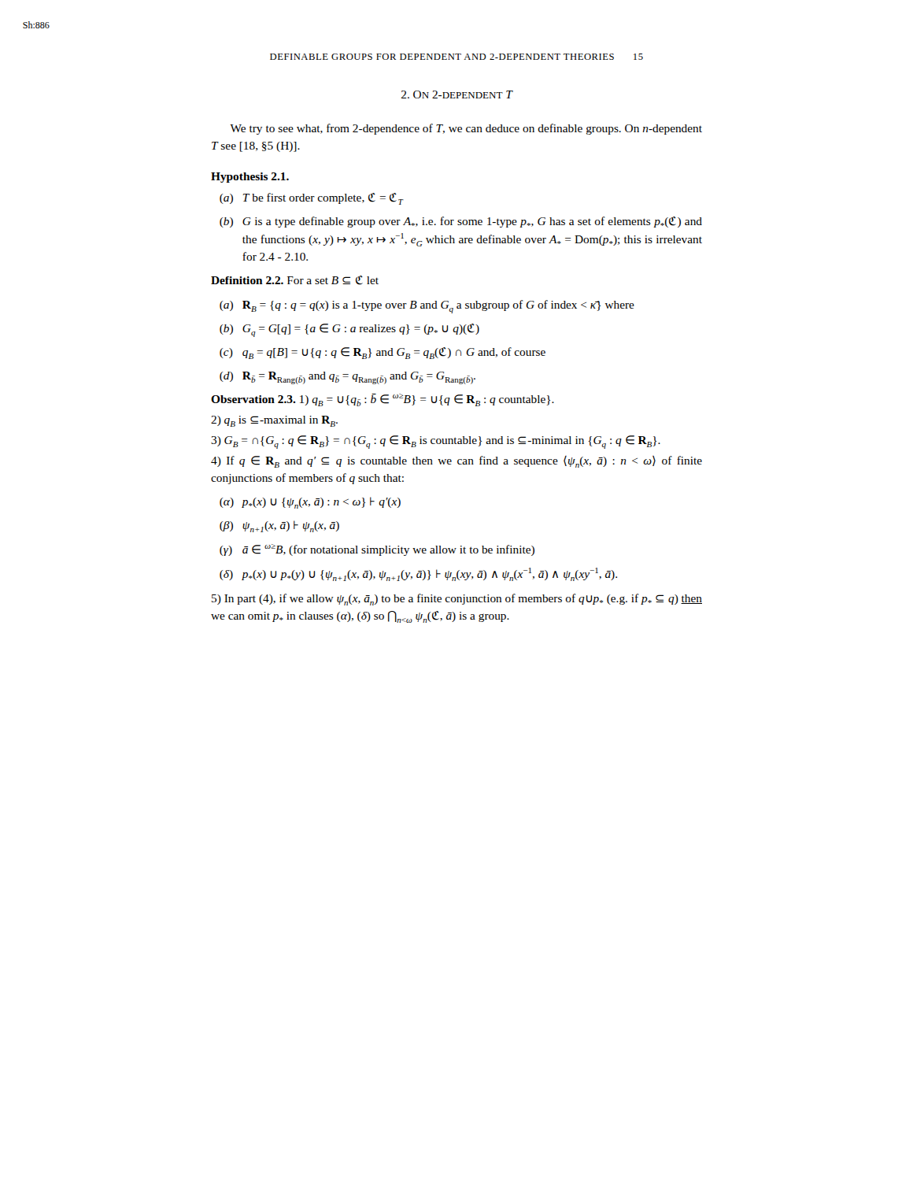Sh:886
DEFINABLE GROUPS FOR DEPENDENT AND 2-DEPENDENT THEORIES15
2. ON 2-DEPENDENT T
We try to see what, from 2-dependence of T, we can deduce on definable groups. On n-dependent T see [18, §5 (H)].
Hypothesis 2.1.
(a) T be first order complete, ℭ = ℭT
(b) G is a type definable group over A*, i.e. for some 1-type p*, G has a set of elements p*(ℭ) and the functions (x, y) ↦ xy, x ↦ x−1, eG which are definable over A* = Dom(p*); this is irrelevant for 2.4 - 2.10.
Definition 2.2. For a set B ⊆ ℭ let
(a) RB = {q : q = q(x) is a 1-type over B and Gq a subgroup of G of index < κ̄} where
(b) Gq = G[q] = {a ∈ G : a realizes q} = (p* ∪ q)(ℭ)
(c) qB = q[B] = ∪{q : q ∈ RB} and GB = qB(ℭ) ∩ G and, of course
(d) Rb̄ = RRang(b̄) and qb̄ = qRang(b̄) and Gb̄ = GRang(b̄).
Observation 2.3. 1) qB = ∪{qb̄ : b̄ ∈ ω≥B} = ∪{q ∈ RB : q countable}.
2) qB is ⊆-maximal in RB.
3) GB = ∩{Gq : q ∈ RB} = ∩{Gq : q ∈ RB is countable} and is ⊆-minimal in {Gq : q ∈ RB}.
4) If q ∈ RB and q′ ⊆ q is countable then we can find a sequence ⟨ψn(x, ā) : n < ω⟩ of finite conjunctions of members of q such that:
(α) p*(x) ∪ {ψn(x, ā) : n < ω} ⊦ q′(x)
(β) ψn+1(x, ā) ⊦ ψn(x, ā)
(γ) ā ∈ ω≥B, (for notational simplicity we allow it to be infinite)
(δ) p*(x) ∪ p*(y) ∪ {ψn+1(x, ā), ψn+1(y, ā)} ⊦ ψn(xy, ā) ∧ ψn(x−1, ā) ∧ ψn(xy−1, ā).
5) In part (4), if we allow ψn(x, ān) to be a finite conjunction of members of q∪p* (e.g. if p* ⊆ q) then we can omit p* in clauses (α), (δ) so ⋂n<ω ψn(ℭ, ā) is a group.